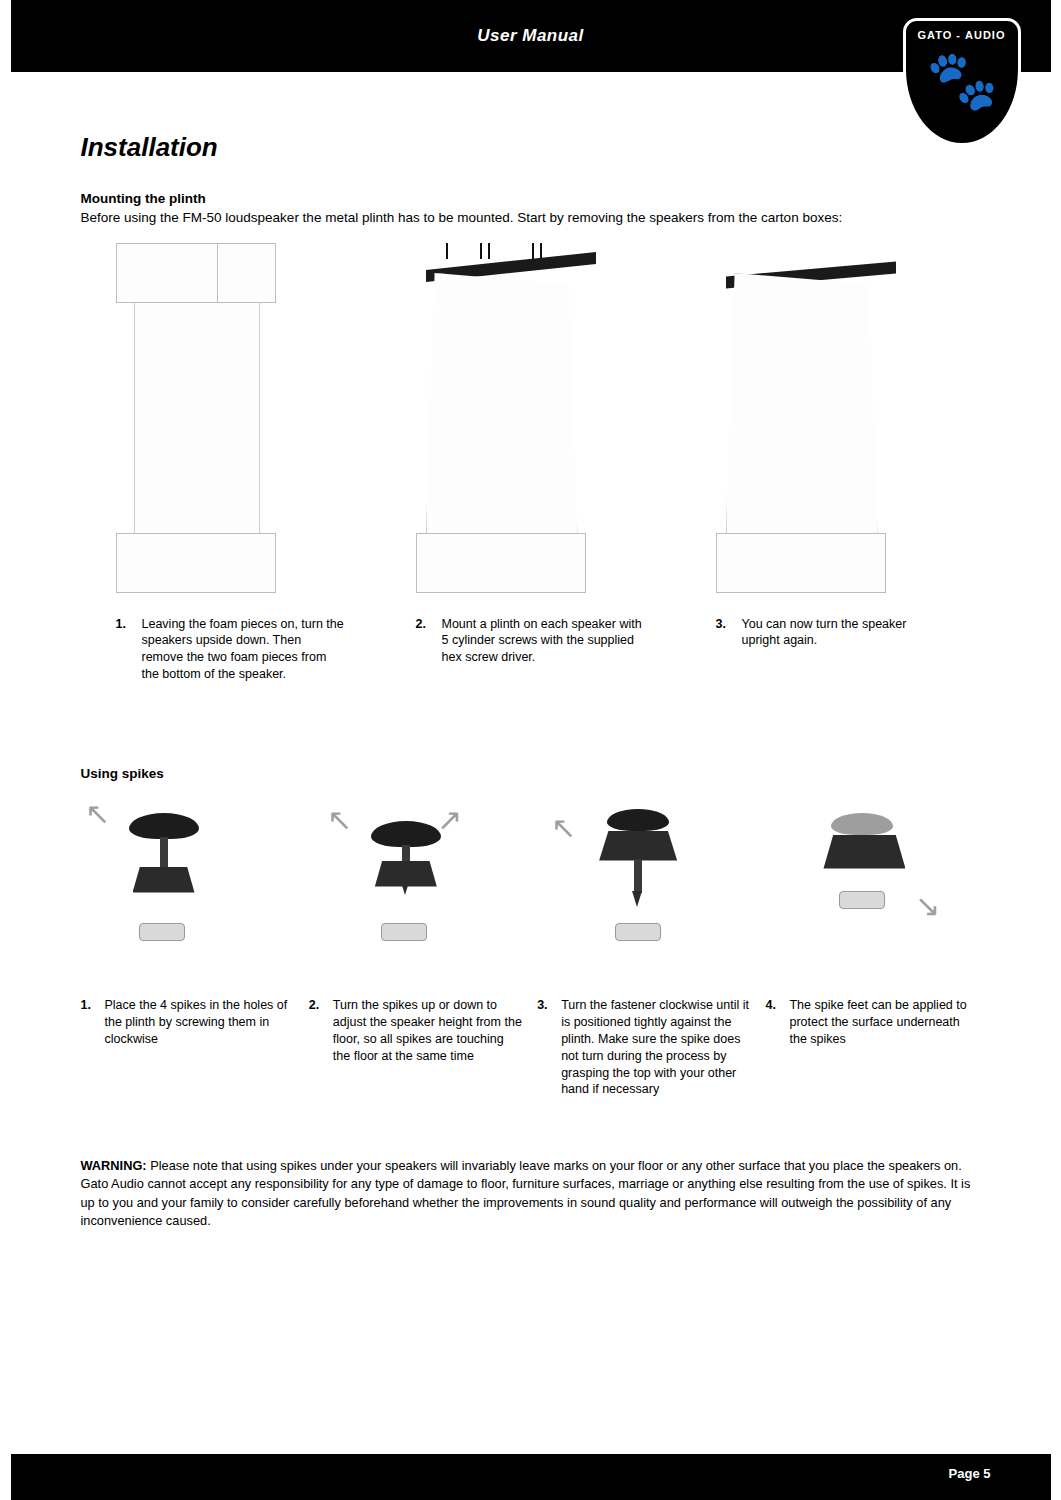User Manual
GATO - AUDIO
🐾
Installation
Mounting the plinth
Before using the FM-50 loudspeaker the metal plinth has to be mounted. Start by removing the speakers from the carton boxes:
1. Leaving the foam pieces on, turn the speakers upside down. Then remove the two foam pieces from the bottom of the speaker.
2. Mount a plinth on each speaker with 5 cylinder screws with the supplied hex screw driver.
3. You can now turn the speaker upright again.
Using spikes
↖
1. Place the 4 spikes in the holes of the plinth by screwing them in clockwise
↖
↗
2. Turn the spikes up or down to adjust the speaker height from the floor, so all spikes are touching the floor at the same time
↖
3. Turn the fastener clockwise until it is positioned tightly against the plinth. Make sure the spike does not turn during the process by grasping the top with your other hand if necessary
↘
4. The spike feet can be applied to protect the surface underneath the spikes
WARNING: Please note that using spikes under your speakers will invariably leave marks on your floor or any other surface that you place the speakers on. Gato Audio cannot accept any responsibility for any type of damage to floor, furniture surfaces, marriage or anything else resulting from the use of spikes. It is up to you and your family to consider carefully beforehand whether the improvements in sound quality and performance will outweigh the possibility of any inconvenience caused.
Page 5